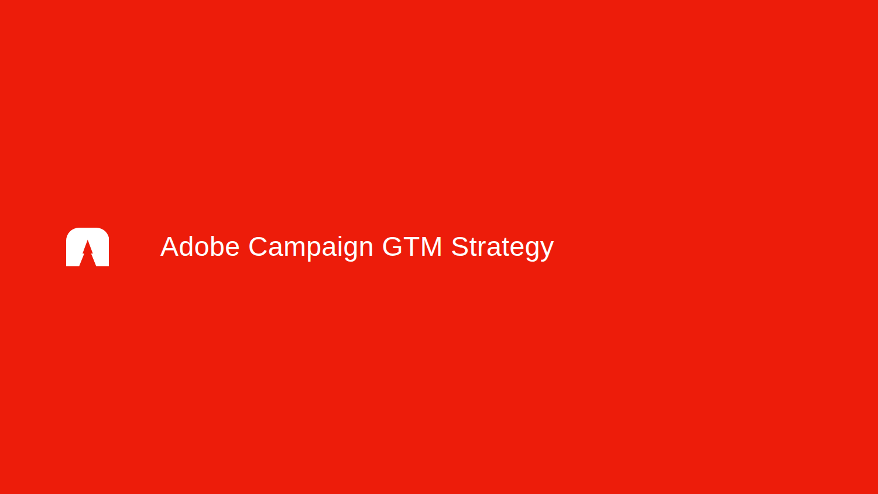Adobe Campaign GTM Strategy